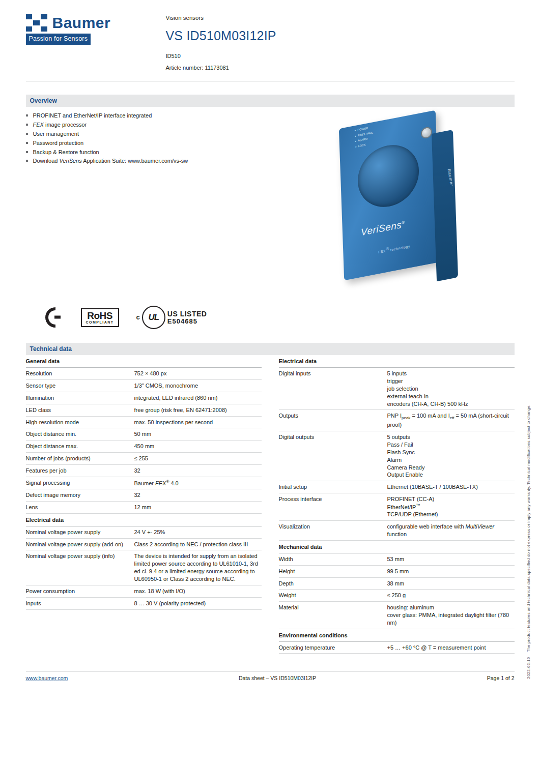Baumer
Passion for Sensors
Vision sensors
VS ID510M03I12IP
ID510
Article number: 11173081
Overview
PROFINET and EtherNet/IP interface integrated
FEX image processor
User management
Password protection
Backup & Restore function
Download VeriSens Application Suite: www.baumer.com/vs-sw
POWER
PASS / FAIL
ALARM
LOCK
Baumer
VeriSens®
FEX® technology
RoHS
COMPLIANT
c
UL
US LISTED
E504685
Technical data
General data
| Resolution | 752 × 480 px |
| Sensor type | 1/3″ CMOS, monochrome |
| Illumination | integrated, LED infrared (860 nm) |
| LED class | free group (risk free, EN 62471:2008) |
| High-resolution mode | max. 50 inspections per second |
| Object distance min. | 50 mm |
| Object distance max. | 450 mm |
| Number of jobs (products) | ≤ 255 |
| Features per job | 32 |
| Signal processing | Baumer FEX ® 4.0 |
| Defect image memory | 32 |
| Lens | 12 mm |
Electrical data
| Nominal voltage power supply | 24 V +- 25% |
| Nominal voltage power supply (add-on) | Class 2 according to NEC / protection class III |
| Nominal voltage power supply (info) | The device is intended for supply from an isolated limited power source according to UL61010-1, 3rd ed cl. 9.4 or a limited energy source according to UL60950-1 or Class 2 according to NEC. |
| Power consumption | max. 18 W (with I/O) |
| Inputs | 8 … 30 V (polarity protected) |
Electrical data
| Digital inputs | 5 inputs trigger job selection external teach-in encoders (CH-A, CH-B) 500 kHz |
| Outputs | PNP I peak = 100 mA and I eff = 50 mA (short-circuit proof) |
| Digital outputs | 5 outputs Pass / Fail Flash Sync Alarm Camera Ready Output Enable |
| Initial setup | Ethernet (10BASE-T / 100BASE-TX) |
| Process interface | PROFINET (CC-A) EtherNet/IP ™ TCP/UDP (Ethernet) |
| Visualization | configurable web interface with MultiViewer function |
Mechanical data
| Width | 53 mm |
| Height | 99.5 mm |
| Depth | 38 mm |
| Weight | ≤ 250 g |
| Material | housing: aluminum cover glass: PMMA, integrated daylight filter (780 nm) |
Environmental conditions
| Operating temperature | +5 … +60 °C @ T = measurement point |
2022-02-16 The product features and technical data specified do not express or imply any warranty. Technical modifications subject to change.
www.baumer.com Data sheet – VS ID510M03I12IP Page 1 of 2